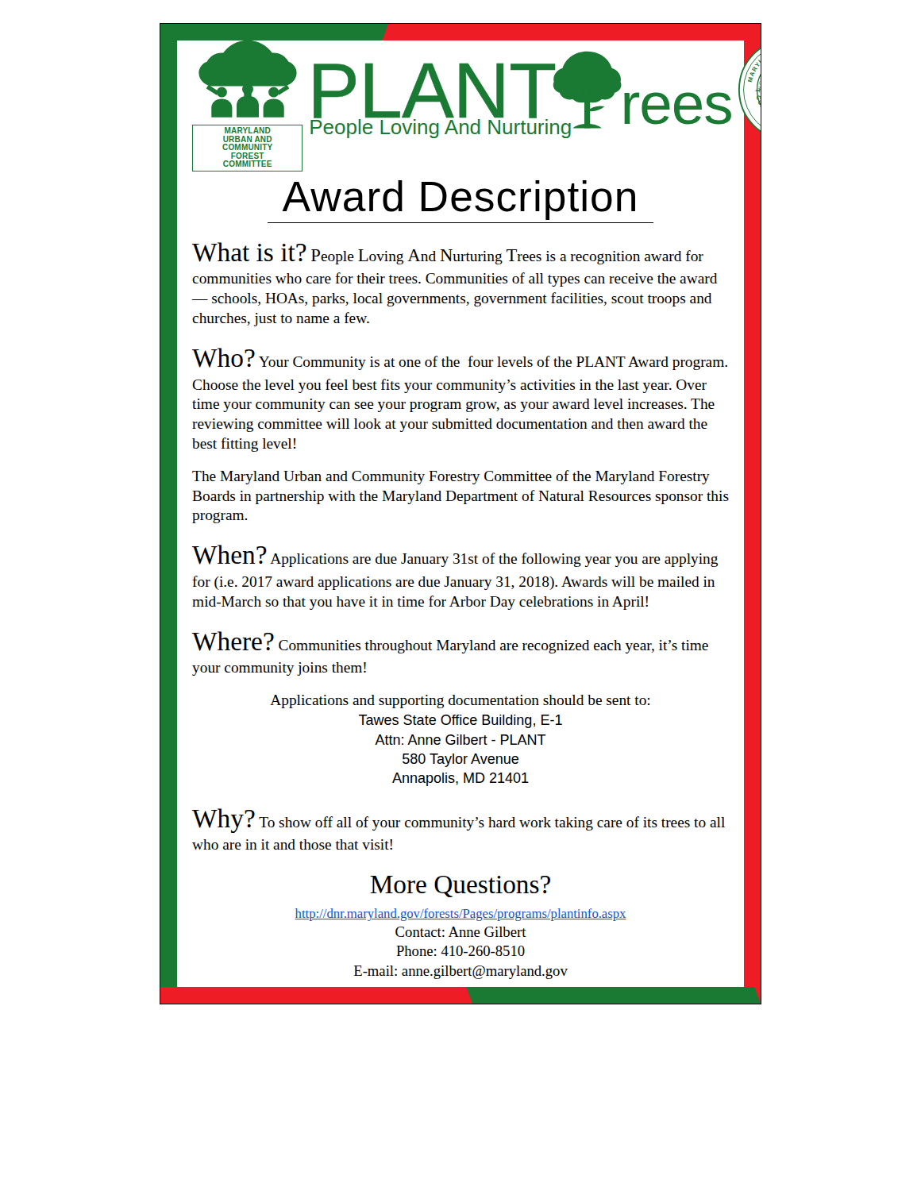MARYLAND
URBAN AND
COMMUNITY
FOREST
COMMITTEE
PLANT rees
People Loving And Nurturing
MARYLAND ASSOCIATION OF FOREST CONSERVANCY DISTRICT BOARDS WOOD — WATER — WILDLIFE RECREATION — BEAUTY
Award Description
What is it? People Loving And Nurturing Trees is a recognition award for communities who care for their trees. Communities of all types can receive the award— schools, HOAs, parks, local governments, government facilities, scout troops and churches, just to name a few.
Who? Your Community is at one of the four levels of the PLANT Award program. Choose the level you feel best fits your community’s activities in the last year. Over time your community can see your program grow, as your award level increases. The reviewing committee will look at your submitted documentation and then award the best fitting level!
The Maryland Urban and Community Forestry Committee of the Maryland Forestry Boards in partnership with the Maryland Department of Natural Resources sponsor this program.
When? Applications are due January 31st of the following year you are applying for (i.e. 2017 award applications are due January 31, 2018). Awards will be mailed in mid-March so that you have it in time for Arbor Day celebrations in April!
Where? Communities throughout Maryland are recognized each year, it’s time your community joins them!
Applications and supporting documentation should be sent to:
Tawes State Office Building, E-1
Attn: Anne Gilbert - PLANT
580 Taylor Avenue
Annapolis, MD 21401
Why? To show off all of your community’s hard work taking care of its trees to all who are in it and those that visit!
More Questions?
http://dnr.maryland.gov/forests/Pages/programs/plantinfo.aspx
Contact: Anne Gilbert
Phone: 410-260-8510
E-mail: anne.gilbert@maryland.gov